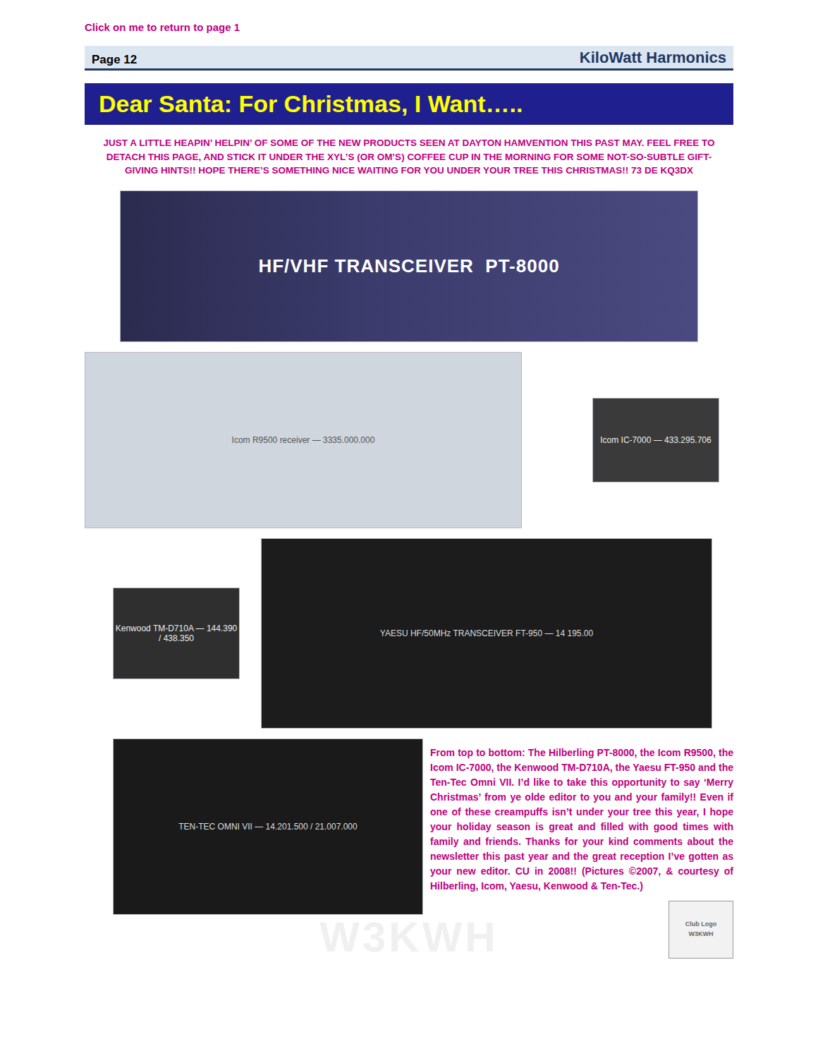Click on me to return to page 1
Page 12 KiloWatt Harmonics
Dear Santa: For Christmas, I Want…..
Just a little heapin’ helpin’ of some of the new products seen at Dayton Hamvention this past May. Feel free to detach this page, and stick it under the XYL’s (or OM’s) coffee cup in the morning for some not-so-subtle gift-giving hints!! Hope there’s something nice waiting for you under your tree this Christmas!! 73 de KQ3DX
HF/VHF TRANSCEIVER PT-8000
Icom R9500 receiver — 3335.000.000
Icom IC-7000 — 433.295.706
Kenwood TM-D710A — 144.390 / 438.350
YAESU HF/50MHz TRANSCEIVER FT-950 — 14 195.00
TEN-TEC OMNI VII — 14.201.500 / 21.007.000
From top to bottom: The Hilberling PT-8000, the Icom R9500, the Icom IC-7000, the Kenwood TM-D710A, the Yaesu FT-950 and the Ten-Tec Omni VII. I’d like to take this opportunity to say ‘Merry Christmas’ from ye olde editor to you and your family!! Even if one of these creampuffs isn’t under your tree this year, I hope your holiday season is great and filled with good times with family and friends. Thanks for your kind comments about the newsletter this past year and the great reception I’ve gotten as your new editor. CU in 2008!! (Pictures ©2007, & courtesy of Hilberling, Icom, Yaesu, Kenwood & Ten-Tec.)
Club Logo
W3KWH
W3KWH